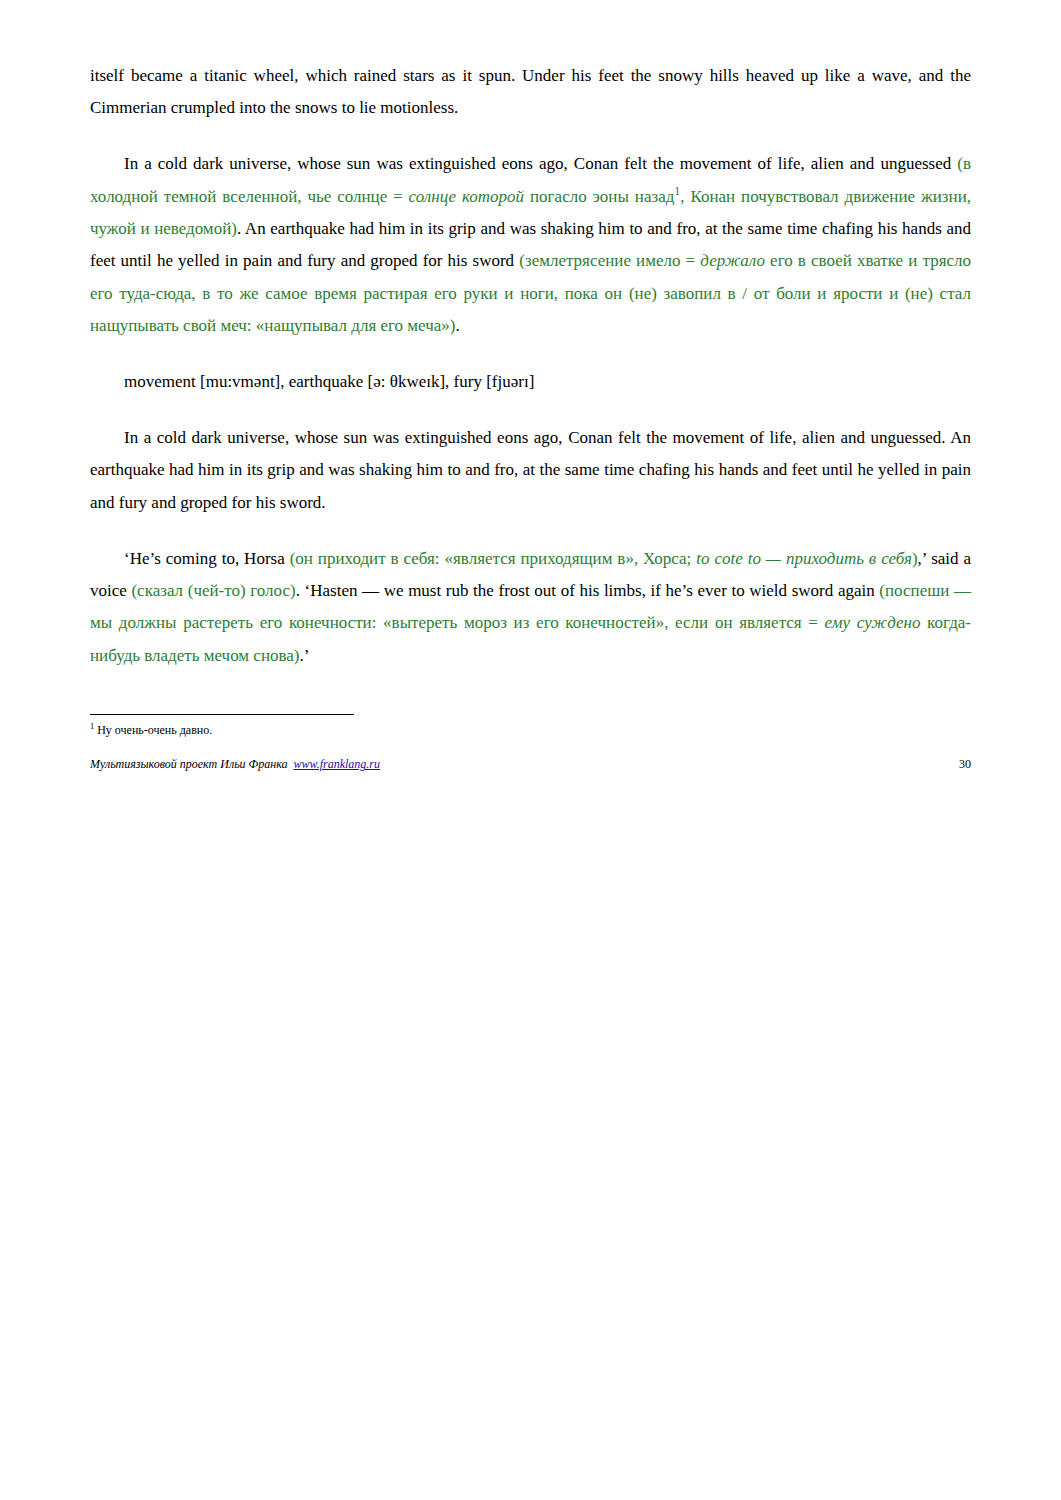itself became a titanic wheel, which rained stars as it spun. Under his feet the snowy hills heaved up like a wave, and the Cimmerian crumpled into the snows to lie motionless.
In a cold dark universe, whose sun was extinguished eons ago, Conan felt the movement of life, alien and unguessed (в холодной темной вселенной, чье солнце = солнце которой погасло эоны назад1, Конан почувствовал движение жизни, чужой и неведомой). An earthquake had him in its grip and was shaking him to and fro, at the same time chafing his hands and feet until he yelled in pain and fury and groped for his sword (землетрясение имело = держало его в своей хватке и трясло его туда-сюда, в то же самое время растирая его руки и ноги, пока он (не) завопил в / от боли и ярости и (не) стал нащупывать свой меч: «нащупывал для его меча»).
movement [mu:vmənt], earthquake [ə: θkweɪk], fury [fjuərɪ]
In a cold dark universe, whose sun was extinguished eons ago, Conan felt the movement of life, alien and unguessed. An earthquake had him in its grip and was shaking him to and fro, at the same time chafing his hands and feet until he yelled in pain and fury and groped for his sword.
‘He’s coming to, Horsa (он приходит в себя: «является приходящим в», Хорса; to cote to — приходить в себя),’ said a voice (сказал (чей-то) голос). ‘Hasten — we must rub the frost out of his limbs, if he’s ever to wield sword again (поспеши — мы должны растереть его конечности: «вытереть мороз из его конечностей», если он является = ему суждено когда-нибудь владеть мечом снова).’
1 Ну очень-очень давно.
Мультиязыковой проект Ильи Франка www.franklang.ru 30